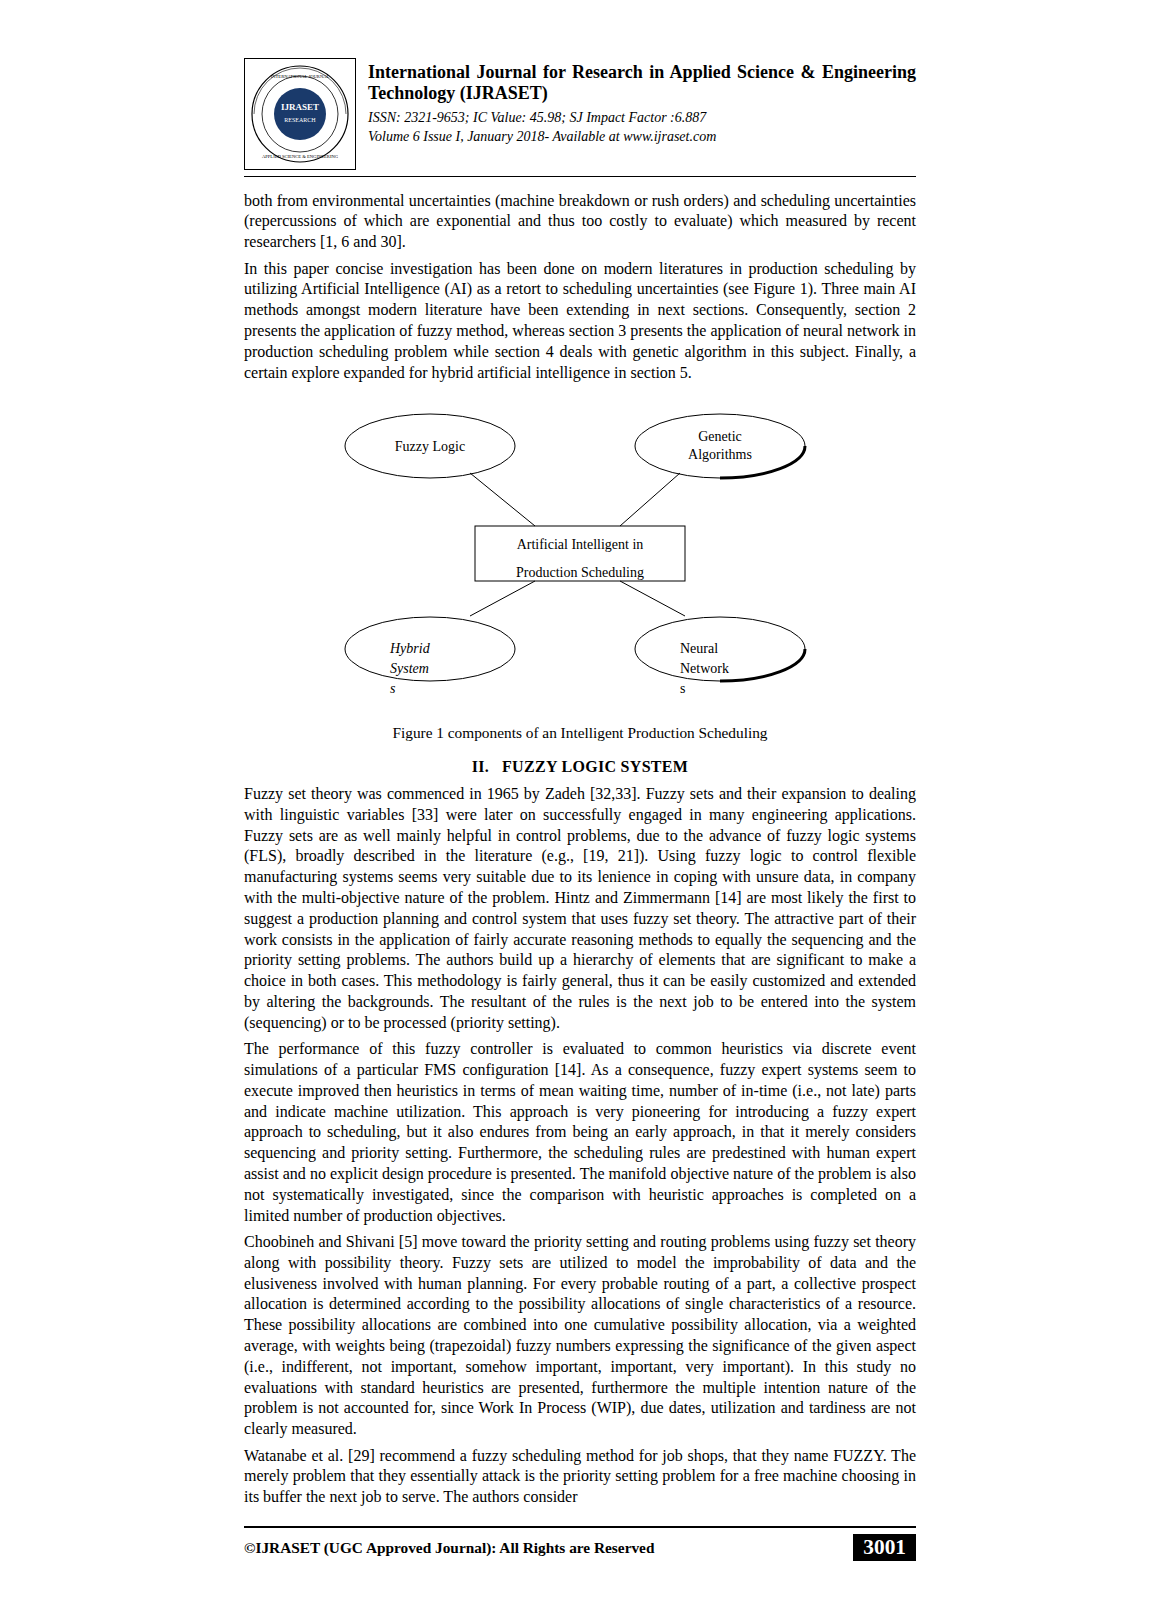IJRASET RESEARCH INTERNATIONAL JOURNAL APPLIED SCIENCE & ENGINEERING
International Journal for Research in Applied Science & Engineering Technology (IJRASET)
ISSN: 2321-9653; IC Value: 45.98; SJ Impact Factor :6.887
Volume 6 Issue I, January 2018- Available at www.ijraset.com
both from environmental uncertainties (machine breakdown or rush orders) and scheduling uncertainties (repercussions of which are exponential and thus too costly to evaluate) which measured by recent researchers [1, 6 and 30].
In this paper concise investigation has been done on modern literatures in production scheduling by utilizing Artificial Intelligence (AI) as a retort to scheduling uncertainties (see Figure 1). Three main AI methods amongst modern literature have been extending in next sections. Consequently, section 2 presents the application of fuzzy method, whereas section 3 presents the application of neural network in production scheduling problem while section 4 deals with genetic algorithm in this subject. Finally, a certain explore expanded for hybrid artificial intelligence in section 5.
Fuzzy Logic Genetic Algorithms Artificial Intelligent in Production Scheduling Hybrid System s Neural Network s
Figure 1 components of an Intelligent Production Scheduling
II. FUZZY LOGIC SYSTEM
Fuzzy set theory was commenced in 1965 by Zadeh [32,33]. Fuzzy sets and their expansion to dealing with linguistic variables [33] were later on successfully engaged in many engineering applications. Fuzzy sets are as well mainly helpful in control problems, due to the advance of fuzzy logic systems (FLS), broadly described in the literature (e.g., [19, 21]). Using fuzzy logic to control flexible manufacturing systems seems very suitable due to its lenience in coping with unsure data, in company with the multi-objective nature of the problem. Hintz and Zimmermann [14] are most likely the first to suggest a production planning and control system that uses fuzzy set theory. The attractive part of their work consists in the application of fairly accurate reasoning methods to equally the sequencing and the priority setting problems. The authors build up a hierarchy of elements that are significant to make a choice in both cases. This methodology is fairly general, thus it can be easily customized and extended by altering the backgrounds. The resultant of the rules is the next job to be entered into the system (sequencing) or to be processed (priority setting).
The performance of this fuzzy controller is evaluated to common heuristics via discrete event simulations of a particular FMS configuration [14]. As a consequence, fuzzy expert systems seem to execute improved then heuristics in terms of mean waiting time, number of in-time (i.e., not late) parts and indicate machine utilization. This approach is very pioneering for introducing a fuzzy expert approach to scheduling, but it also endures from being an early approach, in that it merely considers sequencing and priority setting. Furthermore, the scheduling rules are predestined with human expert assist and no explicit design procedure is presented. The manifold objective nature of the problem is also not systematically investigated, since the comparison with heuristic approaches is completed on a limited number of production objectives.
Choobineh and Shivani [5] move toward the priority setting and routing problems using fuzzy set theory along with possibility theory. Fuzzy sets are utilized to model the improbability of data and the elusiveness involved with human planning. For every probable routing of a part, a collective prospect allocation is determined according to the possibility allocations of single characteristics of a resource. These possibility allocations are combined into one cumulative possibility allocation, via a weighted average, with weights being (trapezoidal) fuzzy numbers expressing the significance of the given aspect (i.e., indifferent, not important, somehow important, important, very important). In this study no evaluations with standard heuristics are presented, furthermore the multiple intention nature of the problem is not accounted for, since Work In Process (WIP), due dates, utilization and tardiness are not clearly measured.
Watanabe et al. [29] recommend a fuzzy scheduling method for job shops, that they name FUZZY. The merely problem that they essentially attack is the priority setting problem for a free machine choosing in its buffer the next job to serve. The authors consider
©IJRASET (UGC Approved Journal): All Rights are Reserved
3001